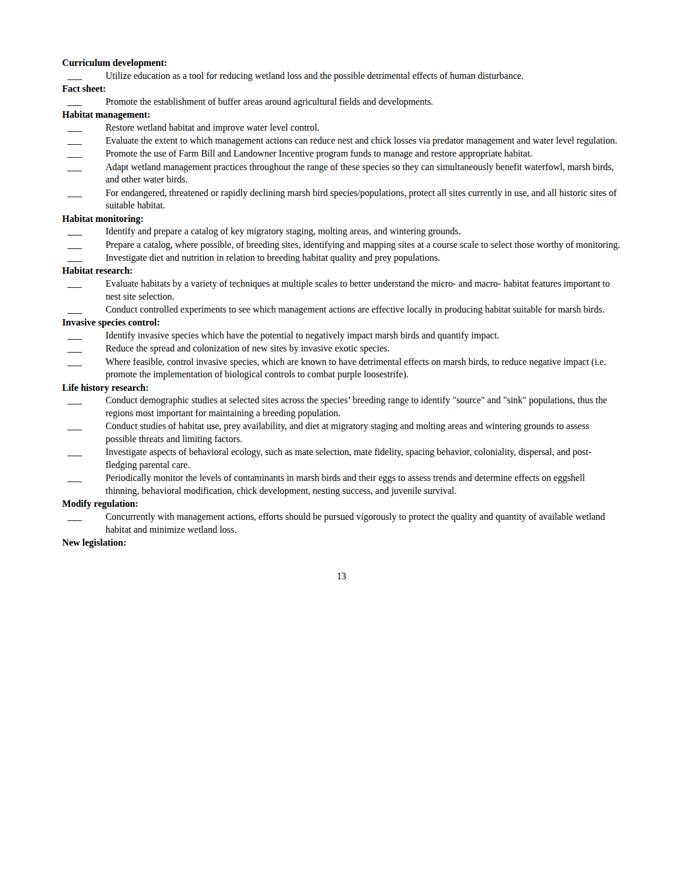Curriculum development:
Utilize education as a tool for reducing wetland loss and the possible detrimental effects of human disturbance.
Fact sheet:
Promote the establishment of buffer areas around agricultural fields and developments.
Habitat management:
Restore wetland habitat and improve water level control.
Evaluate the extent to which management actions can reduce nest and chick losses via predator management and water level regulation.
Promote the use of Farm Bill and Landowner Incentive program funds to manage and restore appropriate habitat.
Adapt wetland management practices throughout the range of these species so they can simultaneously benefit waterfowl, marsh birds, and other water birds.
For endangered, threatened or rapidly declining marsh bird species/populations, protect all sites currently in use, and all historic sites of suitable habitat.
Habitat monitoring:
Identify and prepare a catalog of key migratory staging, molting areas, and wintering grounds.
Prepare a catalog, where possible, of breeding sites, identifying and mapping sites at a course scale to select those worthy of monitoring.
Investigate diet and nutrition in relation to breeding habitat quality and prey populations.
Habitat research:
Evaluate habitats by a variety of techniques at multiple scales to better understand the micro- and macro- habitat features important to nest site selection.
Conduct controlled experiments to see which management actions are effective locally in producing habitat suitable for marsh birds.
Invasive species control:
Identify invasive species which have the potential to negatively impact marsh birds and quantify impact.
Reduce the spread and colonization of new sites by invasive exotic species.
Where feasible, control invasive species, which are known to have detrimental effects on marsh birds, to reduce negative impact (i.e. promote the implementation of biological controls to combat purple loosestrife).
Life history research:
Conduct demographic studies at selected sites across the species’ breeding range to identify "source" and "sink" populations, thus the regions most important for maintaining a breeding population.
Conduct studies of habitat use, prey availability, and diet at migratory staging and molting areas and wintering grounds to assess possible threats and limiting factors.
Investigate aspects of behavioral ecology, such as mate selection, mate fidelity, spacing behavior, coloniality, dispersal, and post-fledging parental care.
Periodically monitor the levels of contaminants in marsh birds and their eggs to assess trends and determine effects on eggshell thinning, behavioral modification, chick development, nesting success, and juvenile survival.
Modify regulation:
Concurrently with management actions, efforts should be pursued vigorously to protect the quality and quantity of available wetland habitat and minimize wetland loss.
New legislation:
13